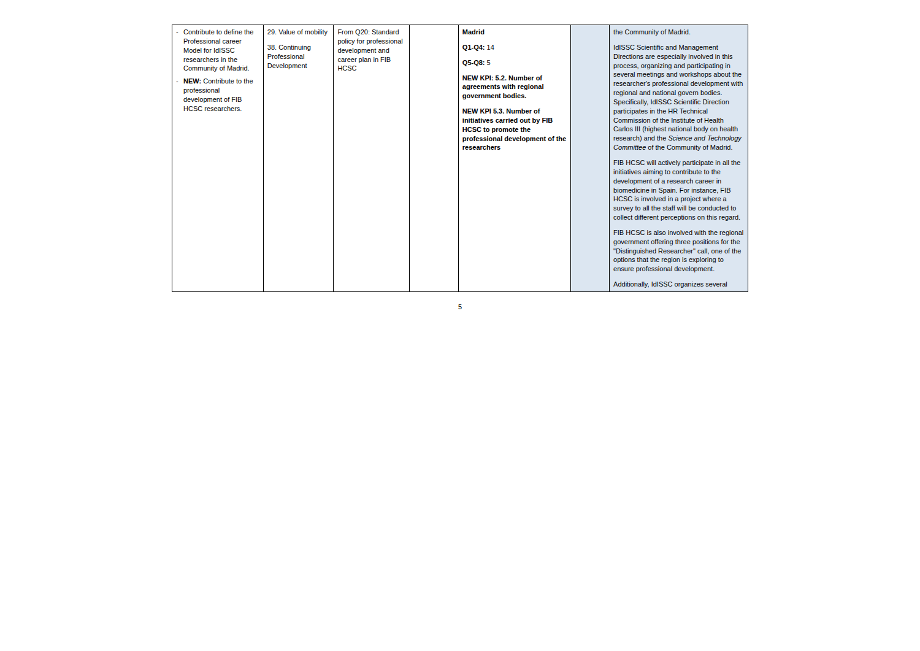| Contribute to define the Professional career Model for IdISSC researchers in the Community of Madrid. NEW: Contribute to the professional development of FIB HCSC researchers. | 29. Value of mobility 38. Continuing Professional Development | From Q20: Standard policy for professional development and career plan in FIB HCSC | | Madrid Q1-Q4: 14 Q5-Q8: 5 NEW KPI: 5.2. Number of agreements with regional government bodies. NEW KPI 5.3. Number of initiatives carried out by FIB HCSC to promote the professional development of the researchers | | the Community of Madrid. IdISSC Scientific and Management Directions are especially involved in this process, organizing and participating in several meetings and workshops about the researcher's professional development with regional and national govern bodies. Specifically, IdISSC Scientific Direction participates in the HR Technical Commission of the Institute of Health Carlos III (highest national body on health research) and the Science and Technology Committee of the Community of Madrid. FIB HCSC will actively participate in all the initiatives aiming to contribute to the development of a research career in biomedicine in Spain. For instance, FIB HCSC is involved in a project where a survey to all the staff will be conducted to collect different perceptions on this regard. FIB HCSC is also involved with the regional government offering three positions for the "Distinguished Researcher" call, one of the options that the region is exploring to ensure professional development. Additionally, IdISSC organizes several |
5